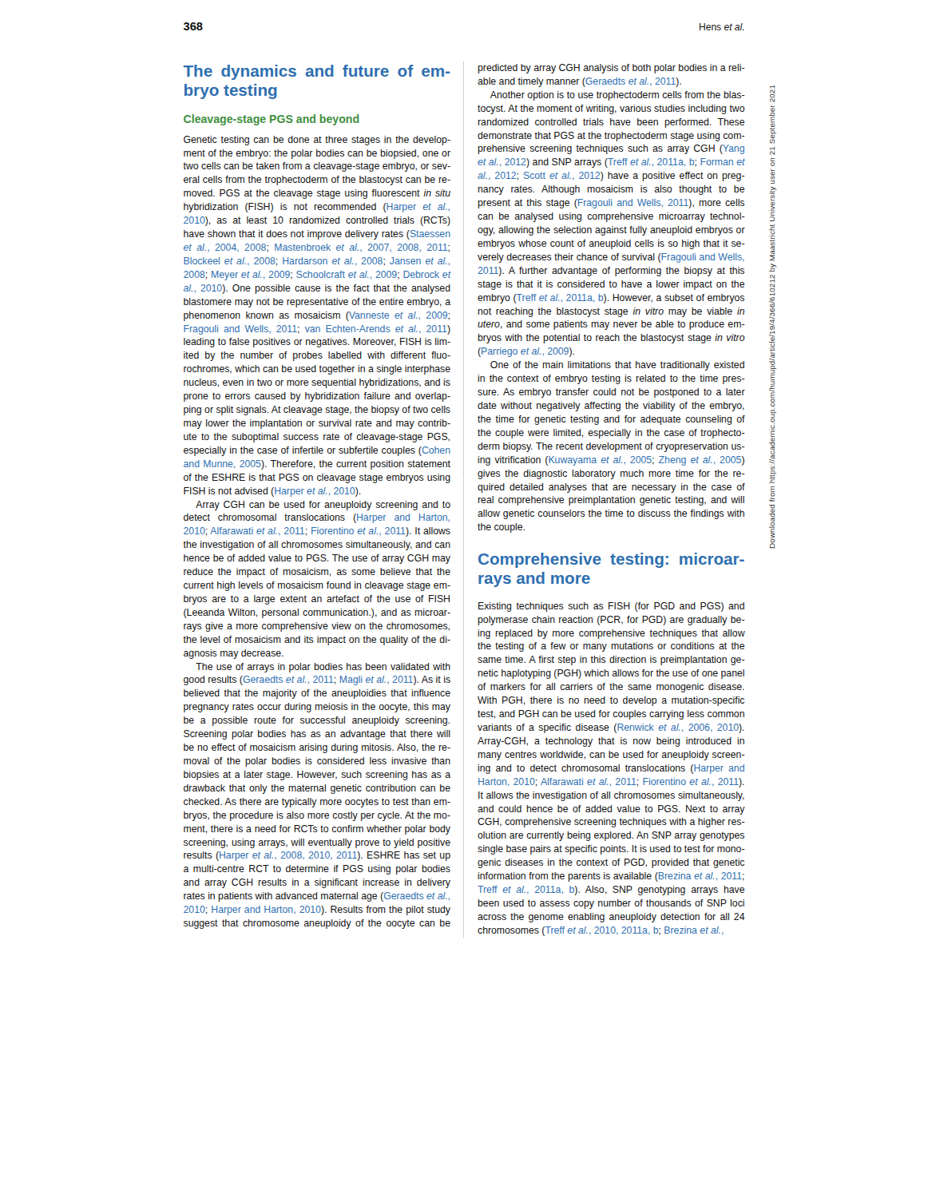368 Hens et al.
Downloaded from https://academic.oup.com/humupd/article/19/4/366/610212 by Maastricht University user on 21 September 2021
The dynamics and future of embryo testing
Cleavage-stage PGS and beyond
Genetic testing can be done at three stages in the development of the embryo: the polar bodies can be biopsied, one or two cells can be taken from a cleavage-stage embryo, or several cells from the trophectoderm of the blastocyst can be removed. PGS at the cleavage stage using fluorescent in situ hybridization (FISH) is not recommended (Harper et al., 2010), as at least 10 randomized controlled trials (RCTs) have shown that it does not improve delivery rates (Staessen et al., 2004, 2008; Mastenbroek et al., 2007, 2008, 2011; Blockeel et al., 2008; Hardarson et al., 2008; Jansen et al., 2008; Meyer et al., 2009; Schoolcraft et al., 2009; Debrock et al., 2010). One possible cause is the fact that the analysed blastomere may not be representative of the entire embryo, a phenomenon known as mosaicism (Vanneste et al., 2009; Fragouli and Wells, 2011; van Echten-Arends et al., 2011) leading to false positives or negatives. Moreover, FISH is limited by the number of probes labelled with different fluorochromes, which can be used together in a single interphase nucleus, even in two or more sequential hybridizations, and is prone to errors caused by hybridization failure and overlapping or split signals. At cleavage stage, the biopsy of two cells may lower the implantation or survival rate and may contribute to the suboptimal success rate of cleavage-stage PGS, especially in the case of infertile or subfertile couples (Cohen and Munne, 2005). Therefore, the current position statement of the ESHRE is that PGS on cleavage stage embryos using FISH is not advised (Harper et al., 2010).
Array CGH can be used for aneuploidy screening and to detect chromosomal translocations (Harper and Harton, 2010; Alfarawati et al., 2011; Fiorentino et al., 2011). It allows the investigation of all chromosomes simultaneously, and can hence be of added value to PGS. The use of array CGH may reduce the impact of mosaicism, as some believe that the current high levels of mosaicism found in cleavage stage embryos are to a large extent an artefact of the use of FISH (Leeanda Wilton, personal communication.), and as microarrays give a more comprehensive view on the chromosomes, the level of mosaicism and its impact on the quality of the diagnosis may decrease.
The use of arrays in polar bodies has been validated with good results (Geraedts et al., 2011; Magli et al., 2011). As it is believed that the majority of the aneuploidies that influence pregnancy rates occur during meiosis in the oocyte, this may be a possible route for successful aneuploidy screening. Screening polar bodies has as an advantage that there will be no effect of mosaicism arising during mitosis. Also, the removal of the polar bodies is considered less invasive than biopsies at a later stage. However, such screening has as a drawback that only the maternal genetic contribution can be checked. As there are typically more oocytes to test than embryos, the procedure is also more costly per cycle. At the moment, there is a need for RCTs to confirm whether polar body screening, using arrays, will eventually prove to yield positive results (Harper et al., 2008, 2010, 2011). ESHRE has set up a multi-centre RCT to determine if PGS using polar bodies and array CGH results in a significant increase in delivery rates in patients with advanced maternal age (Geraedts et al., 2010; Harper and Harton, 2010). Results from the pilot study suggest that chromosome aneuploidy of the oocyte can be predicted by array CGH analysis of both polar bodies in a reliable and timely manner (Geraedts et al., 2011).
Another option is to use trophectoderm cells from the blastocyst. At the moment of writing, various studies including two randomized controlled trials have been performed. These demonstrate that PGS at the trophectoderm stage using comprehensive screening techniques such as array CGH (Yang et al., 2012) and SNP arrays (Treff et al., 2011a, b; Forman et al., 2012; Scott et al., 2012) have a positive effect on pregnancy rates. Although mosaicism is also thought to be present at this stage (Fragouli and Wells, 2011), more cells can be analysed using comprehensive microarray technology, allowing the selection against fully aneuploid embryos or embryos whose count of aneuploid cells is so high that it severely decreases their chance of survival (Fragouli and Wells, 2011). A further advantage of performing the biopsy at this stage is that it is considered to have a lower impact on the embryo (Treff et al., 2011a, b). However, a subset of embryos not reaching the blastocyst stage in vitro may be viable in utero, and some patients may never be able to produce embryos with the potential to reach the blastocyst stage in vitro (Parriego et al., 2009).
One of the main limitations that have traditionally existed in the context of embryo testing is related to the time pressure. As embryo transfer could not be postponed to a later date without negatively affecting the viability of the embryo, the time for genetic testing and for adequate counseling of the couple were limited, especially in the case of trophectoderm biopsy. The recent development of cryopreservation using vitrification (Kuwayama et al., 2005; Zheng et al., 2005) gives the diagnostic laboratory much more time for the required detailed analyses that are necessary in the case of real comprehensive preimplantation genetic testing, and will allow genetic counselors the time to discuss the findings with the couple.
Comprehensive testing: microarrays and more
Existing techniques such as FISH (for PGD and PGS) and polymerase chain reaction (PCR, for PGD) are gradually being replaced by more comprehensive techniques that allow the testing of a few or many mutations or conditions at the same time. A first step in this direction is preimplantation genetic haplotyping (PGH) which allows for the use of one panel of markers for all carriers of the same monogenic disease. With PGH, there is no need to develop a mutation-specific test, and PGH can be used for couples carrying less common variants of a specific disease (Renwick et al., 2006, 2010). Array-CGH, a technology that is now being introduced in many centres worldwide, can be used for aneuploidy screening and to detect chromosomal translocations (Harper and Harton, 2010; Alfarawati et al., 2011; Fiorentino et al., 2011). It allows the investigation of all chromosomes simultaneously, and could hence be of added value to PGS. Next to array CGH, comprehensive screening techniques with a higher resolution are currently being explored. An SNP array genotypes single base pairs at specific points. It is used to test for monogenic diseases in the context of PGD, provided that genetic information from the parents is available (Brezina et al., 2011; Treff et al., 2011a, b). Also, SNP genotyping arrays have been used to assess copy number of thousands of SNP loci across the genome enabling aneuploidy detection for all 24 chromosomes (Treff et al., 2010, 2011a, b; Brezina et al.,